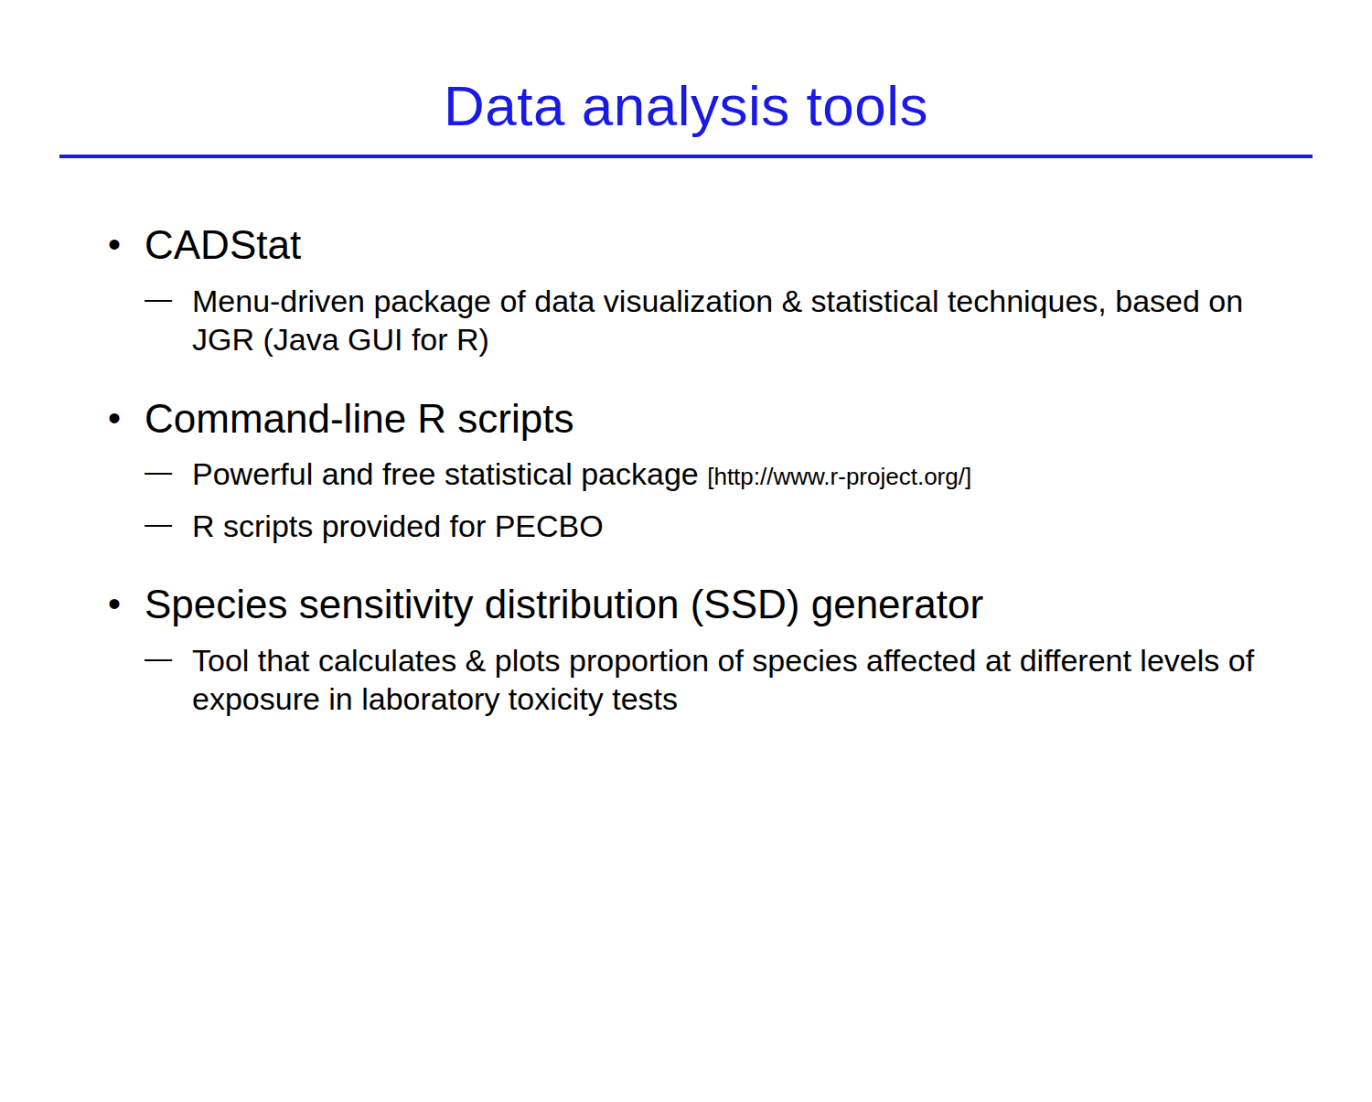Data analysis tools
CADStat
Menu-driven package of data visualization & statistical techniques, based on JGR (Java GUI for R)
Command-line R scripts
Powerful and free statistical package [http://www.r-project.org/]
R scripts provided for PECBO
Species sensitivity distribution (SSD) generator
Tool that calculates & plots proportion of species affected at different levels of exposure in laboratory toxicity tests